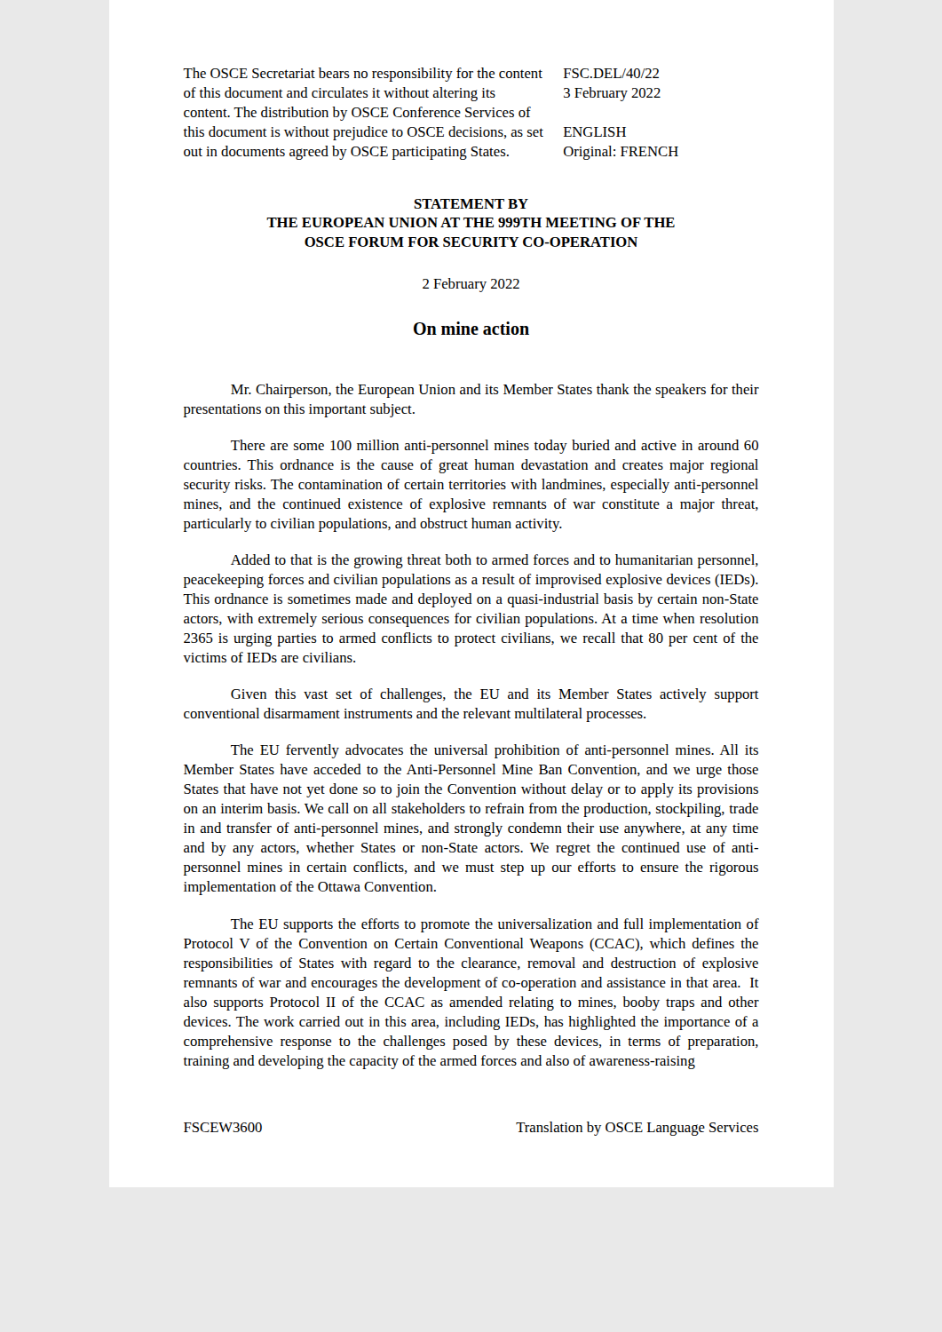| The OSCE Secretariat bears no responsibility for the content of this document and circulates it without altering its content. The distribution by OSCE Conference Services of this document is without prejudice to OSCE decisions, as set out in documents agreed by OSCE participating States. | FSC.DEL/40/22 3 February 2022 ENGLISH Original: FRENCH |
Statement by
the European Union at the 999th Meeting of the
OSCE Forum for Security Co-operation
2 February 2022
On mine action
Mr. Chairperson, the European Union and its Member States thank the speakers for their presentations on this important subject.
There are some 100 million anti-personnel mines today buried and active in around 60 countries. This ordnance is the cause of great human devastation and creates major regional security risks. The contamination of certain territories with landmines, especially anti-personnel mines, and the continued existence of explosive remnants of war constitute a major threat, particularly to civilian populations, and obstruct human activity.
Added to that is the growing threat both to armed forces and to humanitarian personnel, peacekeeping forces and civilian populations as a result of improvised explosive devices (IEDs). This ordnance is sometimes made and deployed on a quasi-industrial basis by certain non-State actors, with extremely serious consequences for civilian populations. At a time when resolution 2365 is urging parties to armed conflicts to protect civilians, we recall that 80 per cent of the victims of IEDs are civilians.
Given this vast set of challenges, the EU and its Member States actively support conventional disarmament instruments and the relevant multilateral processes.
The EU fervently advocates the universal prohibition of anti-personnel mines. All its Member States have acceded to the Anti-Personnel Mine Ban Convention, and we urge those States that have not yet done so to join the Convention without delay or to apply its provisions on an interim basis. We call on all stakeholders to refrain from the production, stockpiling, trade in and transfer of anti-personnel mines, and strongly condemn their use anywhere, at any time and by any actors, whether States or non-State actors. We regret the continued use of anti-personnel mines in certain conflicts, and we must step up our efforts to ensure the rigorous implementation of the Ottawa Convention.
The EU supports the efforts to promote the universalization and full implementation of Protocol V of the Convention on Certain Conventional Weapons (CCAC), which defines the responsibilities of States with regard to the clearance, removal and destruction of explosive remnants of war and encourages the development of co-operation and assistance in that area. It also supports Protocol II of the CCAC as amended relating to mines, booby traps and other devices. The work carried out in this area, including IEDs, has highlighted the importance of a comprehensive response to the challenges posed by these devices, in terms of preparation, training and developing the capacity of the armed forces and also of awareness-raising
| FSCEW3600 | Translation by OSCE Language Services |